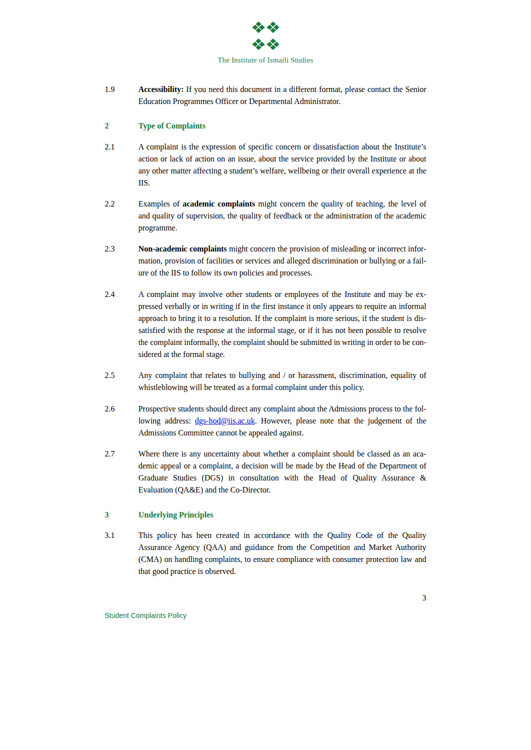❖❖
❖❖
The Institute of Ismaili Studies
1.9
Accessibility: If you need this document in a different format, please contact the Senior Education Programmes Officer or Departmental Administrator.
2 Type of Complaints
2.1
A complaint is the expression of specific concern or dissatisfaction about the Institute’s action or lack of action on an issue, about the service provided by the Institute or about any other matter affecting a student’s welfare, wellbeing or their overall experience at the IIS.
2.2
Examples of academic complaints might concern the quality of teaching, the level of and quality of supervision, the quality of feedback or the administration of the academic programme.
2.3
Non-academic complaints might concern the provision of misleading or incorrect information, provision of facilities or services and alleged discrimination or bullying or a failure of the IIS to follow its own policies and processes.
2.4
A complaint may involve other students or employees of the Institute and may be expressed verbally or in writing if in the first instance it only appears to require an informal approach to bring it to a resolution. If the complaint is more serious, if the student is dissatisfied with the response at the informal stage, or if it has not been possible to resolve the complaint informally, the complaint should be submitted in writing in order to be considered at the formal stage.
2.5
Any complaint that relates to bullying and / or harassment, discrimination, equality of whistleblowing will be treated as a formal complaint under this policy.
2.6
Prospective students should direct any complaint about the Admissions process to the following address: dgs-hod@iis.ac.uk. However, please note that the judgement of the Admissions Committee cannot be appealed against.
2.7
Where there is any uncertainty about whether a complaint should be classed as an academic appeal or a complaint, a decision will be made by the Head of the Department of Graduate Studies (DGS) in consultation with the Head of Quality Assurance & Evaluation (QA&E) and the Co-Director.
3 Underlying Principles
3.1
This policy has been created in accordance with the Quality Code of the Quality Assurance Agency (QAA) and guidance from the Competition and Market Authority (CMA) on handling complaints, to ensure compliance with consumer protection law and that good practice is observed.
3
Student Complaints Policy